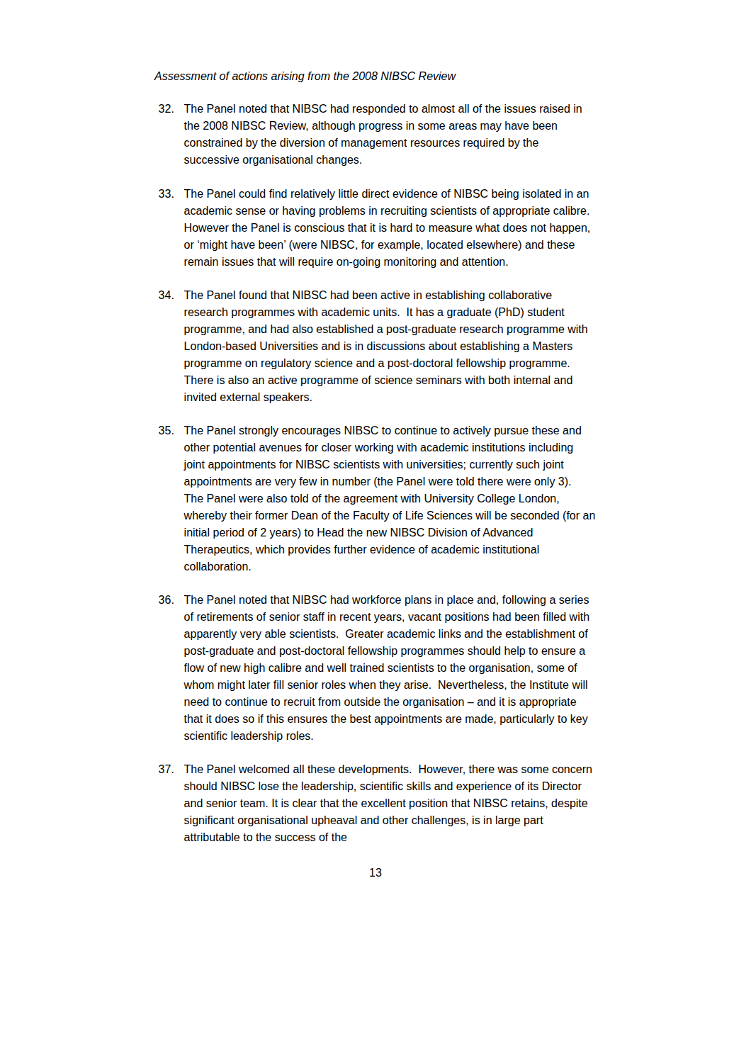Assessment of actions arising from the 2008 NIBSC Review
The Panel noted that NIBSC had responded to almost all of the issues raised in the 2008 NIBSC Review, although progress in some areas may have been constrained by the diversion of management resources required by the successive organisational changes.
The Panel could find relatively little direct evidence of NIBSC being isolated in an academic sense or having problems in recruiting scientists of appropriate calibre. However the Panel is conscious that it is hard to measure what does not happen, or ‘might have been’ (were NIBSC, for example, located elsewhere) and these remain issues that will require on-going monitoring and attention.
The Panel found that NIBSC had been active in establishing collaborative research programmes with academic units. It has a graduate (PhD) student programme, and had also established a post-graduate research programme with London-based Universities and is in discussions about establishing a Masters programme on regulatory science and a post-doctoral fellowship programme. There is also an active programme of science seminars with both internal and invited external speakers.
The Panel strongly encourages NIBSC to continue to actively pursue these and other potential avenues for closer working with academic institutions including joint appointments for NIBSC scientists with universities; currently such joint appointments are very few in number (the Panel were told there were only 3). The Panel were also told of the agreement with University College London, whereby their former Dean of the Faculty of Life Sciences will be seconded (for an initial period of 2 years) to Head the new NIBSC Division of Advanced Therapeutics, which provides further evidence of academic institutional collaboration.
The Panel noted that NIBSC had workforce plans in place and, following a series of retirements of senior staff in recent years, vacant positions had been filled with apparently very able scientists. Greater academic links and the establishment of post-graduate and post-doctoral fellowship programmes should help to ensure a flow of new high calibre and well trained scientists to the organisation, some of whom might later fill senior roles when they arise. Nevertheless, the Institute will need to continue to recruit from outside the organisation – and it is appropriate that it does so if this ensures the best appointments are made, particularly to key scientific leadership roles.
The Panel welcomed all these developments. However, there was some concern should NIBSC lose the leadership, scientific skills and experience of its Director and senior team. It is clear that the excellent position that NIBSC retains, despite significant organisational upheaval and other challenges, is in large part attributable to the success of the
13